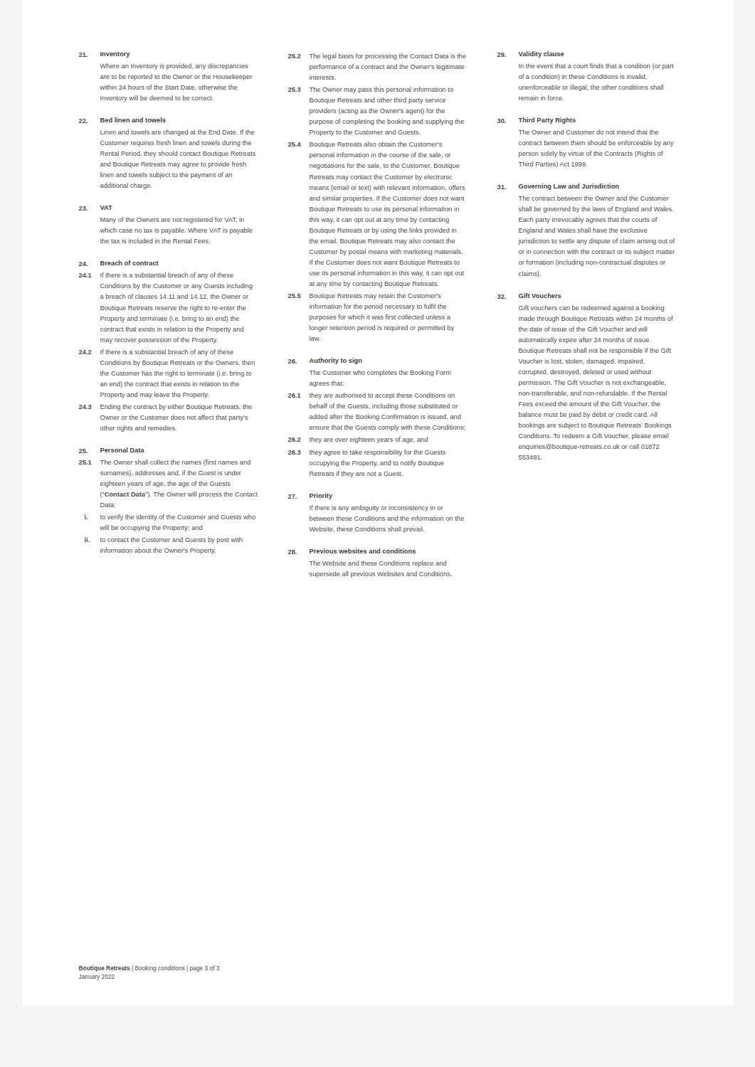21.
Inventory
Where an Inventory is provided, any discrepancies are to be reported to the Owner or the Housekeeper within 24 hours of the Start Date, otherwise the Inventory will be deemed to be correct.
22.
Bed linen and towels
Linen and towels are changed at the End Date. If the Customer requires fresh linen and towels during the Rental Period, they should contact Boutique Retreats and Boutique Retreats may agree to provide fresh linen and towels subject to the payment of an additional charge.
23.
VAT
Many of the Owners are not registered for VAT, in which case no tax is payable. Where VAT is payable the tax is included in the Rental Fees.
24.
Breach of contract
24.1
If there is a substantial breach of any of these Conditions by the Customer or any Guests including a breach of clauses 14.11 and 14.12, the Owner or Boutique Retreats reserve the right to re-enter the Property and terminate (i.e. bring to an end) the contract that exists in relation to the Property and may recover possession of the Property.
24.2
If there is a substantial breach of any of these Conditions by Boutique Retreats or the Owners, then the Customer has the right to terminate (i.e. bring to an end) the contract that exists in relation to the Property and may leave the Property.
24.3
Ending the contract by either Boutique Retreats, the Owner or the Customer does not affect that party's other rights and remedies.
25.
Personal Data
25.1
The Owner shall collect the names (first names and surnames), addresses and, if the Guest is under eighteen years of age, the age of the Guests (“Contact Data”). The Owner will process the Contact Data:
i.
to verify the identity of the Customer and Guests who will be occupying the Property; and
ii.
to contact the Customer and Guests by post with information about the Owner's Property.
25.2
The legal basis for processing the Contact Data is the performance of a contract and the Owner's legitimate interests.
25.3
The Owner may pass this personal information to Boutique Retreats and other third party service providers (acting as the Owner's agent) for the purpose of completing the booking and supplying the Property to the Customer and Guests.
25.4
Boutique Retreats also obtain the Customer's personal information in the course of the sale, or negotiations for the sale, to the Customer. Boutique Retreats may contact the Customer by electronic means (email or text) with relevant information, offers and similar properties. If the Customer does not want Boutique Retreats to use its personal information in this way, it can opt out at any time by contacting Boutique Retreats or by using the links provided in the email. Boutique Retreats may also contact the Customer by postal means with marketing materials. If the Customer does not want Boutique Retreats to use its personal information in this way, it can opt out at any time by contacting Boutique Retreats.
25.5
Boutique Retreats may retain the Customer's information for the period necessary to fulfil the purposes for which it was first collected unless a longer retention period is required or permitted by law.
26.
Authority to sign
The Customer who completes the Booking Form agrees that:
26.1
they are authorised to accept these Conditions on behalf of the Guests, including those substituted or added after the Booking Confirmation is issued, and ensure that the Guests comply with these Conditions;
26.2
they are over eighteen years of age, and
26.3
they agree to take responsibility for the Guests occupying the Property, and to notify Boutique Retreats if they are not a Guest.
27.
Priority
If there is any ambiguity or inconsistency in or between these Conditions and the information on the Website, these Conditions shall prevail.
28.
Previous websites and conditions
The Website and these Conditions replace and supersede all previous Websites and Conditions.
29.
Validity clause
In the event that a court finds that a condition (or part of a condition) in these Conditions is invalid, unenforceable or illegal, the other conditions shall remain in force.
30.
Third Party Rights
The Owner and Customer do not intend that the contract between them should be enforceable by any person solely by virtue of the Contracts (Rights of Third Parties) Act 1999.
31.
Governing Law and Jurisdiction
The contract between the Owner and the Customer shall be governed by the laws of England and Wales. Each party irrevocably agrees that the courts of England and Wales shall have the exclusive jurisdiction to settle any dispute of claim arising out of or in connection with the contract or its subject matter or formation (including non-contractual disputes or claims).
32.
Gift Vouchers
Gift vouchers can be redeemed against a booking made through Boutique Retreats within 24 months of the date of issue of the Gift Voucher and will automatically expire after 24 months of issue. Boutique Retreats shall not be responsible if the Gift Voucher is lost, stolen, damaged, impaired, corrupted, destroyed, deleted or used without permission. The Gift Voucher is not exchangeable, non-transferable, and non-refundable. If the Rental Fees exceed the amount of the Gift Voucher, the balance must be paid by debit or credit card. All bookings are subject to Boutique Retreats' Bookings Conditions. To redeem a Gift Voucher, please email enquiries@boutique-retreats.co.uk or call 01872 553491.
Boutique Retreats | Booking conditions | page 3 of 3
January 2022